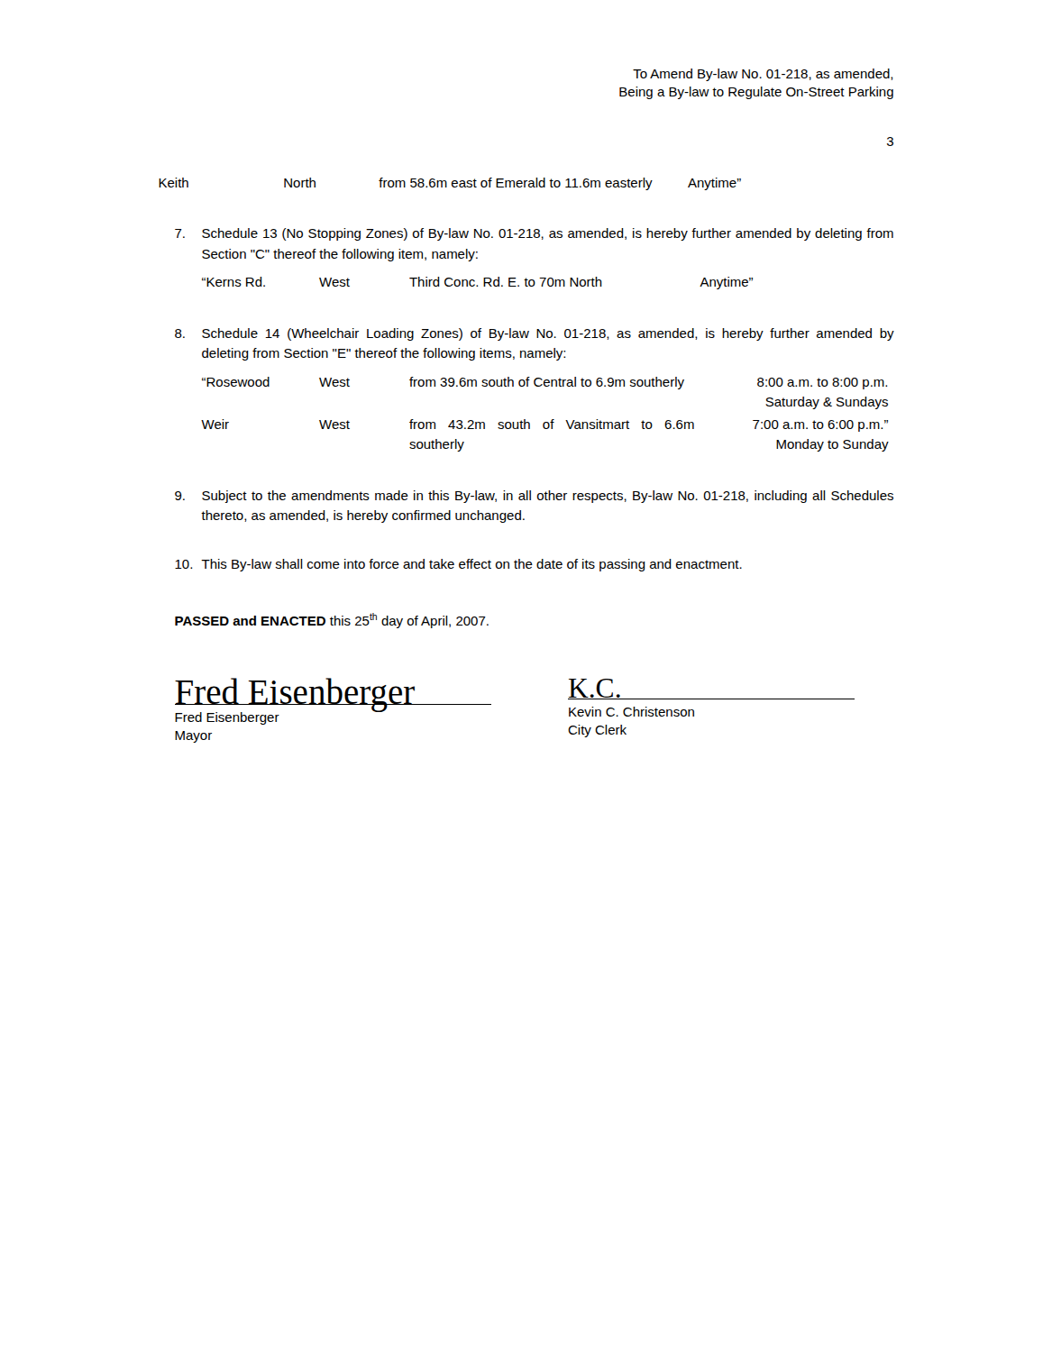To Amend By-law No. 01-218, as amended,
Being a By-law to Regulate On-Street Parking
3
| Keith | North | from 58.6m east of Emerald to 11.6m easterly | Anytime” |
7.
Schedule 13 (No Stopping Zones) of By-law No. 01-218, as amended, is hereby further amended by deleting from Section "C" thereof the following item, namely:
| “Kerns Rd. | West | Third Conc. Rd. E. to 70m North | Anytime” |
8.
Schedule 14 (Wheelchair Loading Zones) of By-law No. 01-218, as amended, is hereby further amended by deleting from Section "E" thereof the following items, namely:
| “Rosewood | West | from 39.6m south of Central to 6.9m southerly | 8:00 a.m. to 8:00 p.m. Saturday & Sundays |
| Weir | West | from 43.2m south of Vansitmart to 6.6m southerly | 7:00 a.m. to 6:00 p.m.” Monday to Sunday |
9.
Subject to the amendments made in this By-law, in all other respects, By-law No. 01-218, including all Schedules thereto, as amended, is hereby confirmed unchanged.
10.
This By-law shall come into force and take effect on the date of its passing and enactment.
PASSED and ENACTED this 25th day of April, 2007.
Fred Eisenberger
Fred Eisenberger
Mayor
K.C.
Kevin C. Christenson
City Clerk